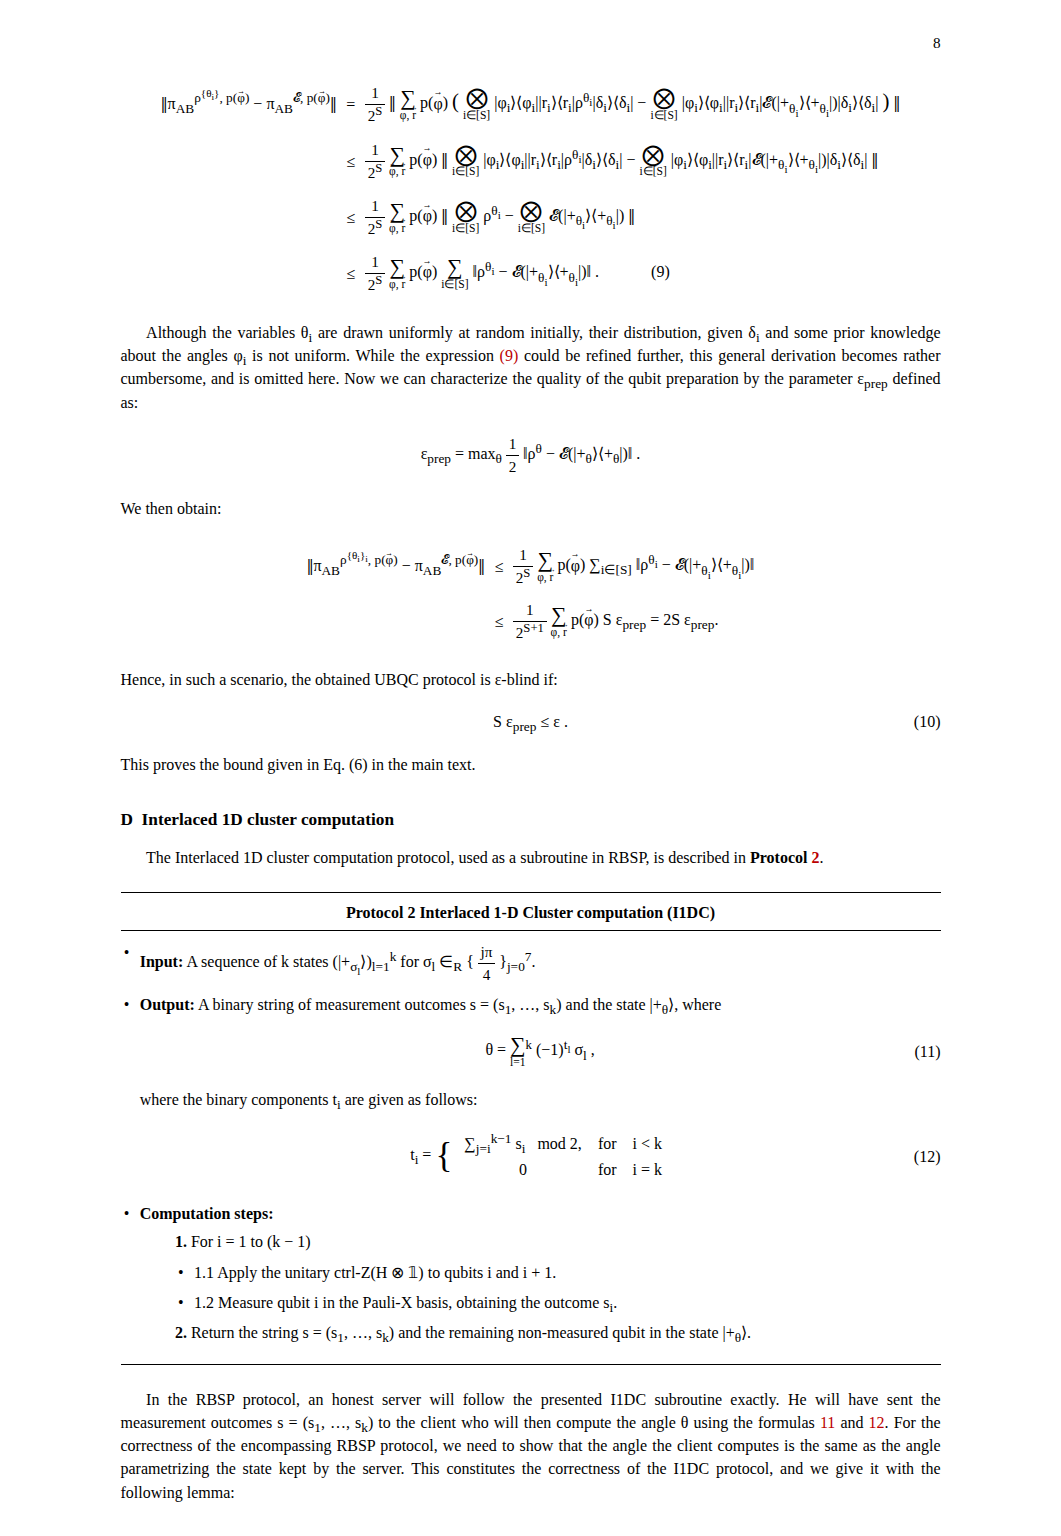8
| ‖ π AB ρ {θ i } , p( φ ) − π AB 𝓔, p( φ ) ‖ | = | 1 2 S ‖ ∑ φ , r p( φ ) ( ⨂ i∈[S] /φ i ⟩⟨φ i //r i ⟩⟨r i /ρ θ i /δ i ⟩⟨δ i / − ⨂ i∈[S] /φ i ⟩⟨φ i //r i ⟩⟨r i /𝓔(/+ θ i ⟩⟨+ θ i /)/δ i ⟩⟨δ i / ) ‖ |
| | ≤ | 1 2 S ∑ φ , r p( φ ) ‖ ⨂ i∈[S] /φ i ⟩⟨φ i //r i ⟩⟨r i /ρ θ i /δ i ⟩⟨δ i / − ⨂ i∈[S] /φ i ⟩⟨φ i //r i ⟩⟨r i /𝓔(/+ θ i ⟩⟨+ θ i /)/δ i ⟩⟨δ i / ‖ |
| | ≤ | 1 2 S ∑ φ , r p( φ ) ‖ ⨂ i∈[S] ρ θ i − ⨂ i∈[S] 𝓔(/+ θ i ⟩⟨+ θ i /) ‖ |
| | ≤ | 1 2 S ∑ φ , r p( φ ) ∑ i∈[S] ‖ρ θ i − 𝓔(/+ θ i ⟩⟨+ θ i /)‖ . (9) |
Although the variables θi are drawn uniformly at random initially, their distribution, given δi and some prior knowledge about the angles φi is not uniform. While the expression (9) could be refined further, this general derivation becomes rather cumbersome, and is omitted here. Now we can characterize the quality of the qubit preparation by the parameter εprep defined as:
εprep = maxθ 12 ‖ρθ − 𝓔(|+θ⟩⟨+θ|)‖ .
We then obtain:
| ‖ π AB ρ {θ i } i , p( φ ) − π AB 𝓔, p( φ ) ‖ | ≤ | 1 2 S ∑ φ , r p( φ ) ∑ i∈[S] ‖ρ θ i − 𝓔(/+ θ i ⟩⟨+ θ i /)‖ |
| | ≤ | 1 2 S+1 ∑ φ , r p( φ ) S ε prep = 2S ε prep . |
Hence, in such a scenario, the obtained UBQC protocol is ε-blind if:
S εprep ≤ ε . (10)
This proves the bound given in Eq. (6) in the main text.
D Interlaced 1D cluster computation
The Interlaced 1D cluster computation protocol, used as a subroutine in RBSP, is described in Protocol 2.
Protocol 2 Interlaced 1-D Cluster computation (I1DC)
Input: A sequence of k states (|+σl⟩)l=1k for σl ∈R { jπ 4 }j=07.
Output: A binary string of measurement outcomes s = (s1, …, sk) and the state |+θ⟩, where
θ = ∑l=1k (−1)tl σl , (11)
where the binary components ti are given as follows:
ti = {
| ∑ j=i k−1 s i mod 2, | for | i < k |
| 0 | for | i = k |
(12)
Computation steps:
1. For i = 1 to (k − 1)
1.1 Apply the unitary ctrl-Z(H ⊗ 𝟙) to qubits i and i + 1.
1.2 Measure qubit i in the Pauli-X basis, obtaining the outcome si.
2. Return the string s = (s1, …, sk) and the remaining non-measured qubit in the state |+θ⟩.
In the RBSP protocol, an honest server will follow the presented I1DC subroutine exactly. He will have sent the measurement outcomes s = (s1, …, sk) to the client who will then compute the angle θ using the formulas 11 and 12. For the correctness of the encompassing RBSP protocol, we need to show that the angle the client computes is the same as the angle parametrizing the state kept by the server. This constitutes the correctness of the I1DC protocol, and we give it with the following lemma: